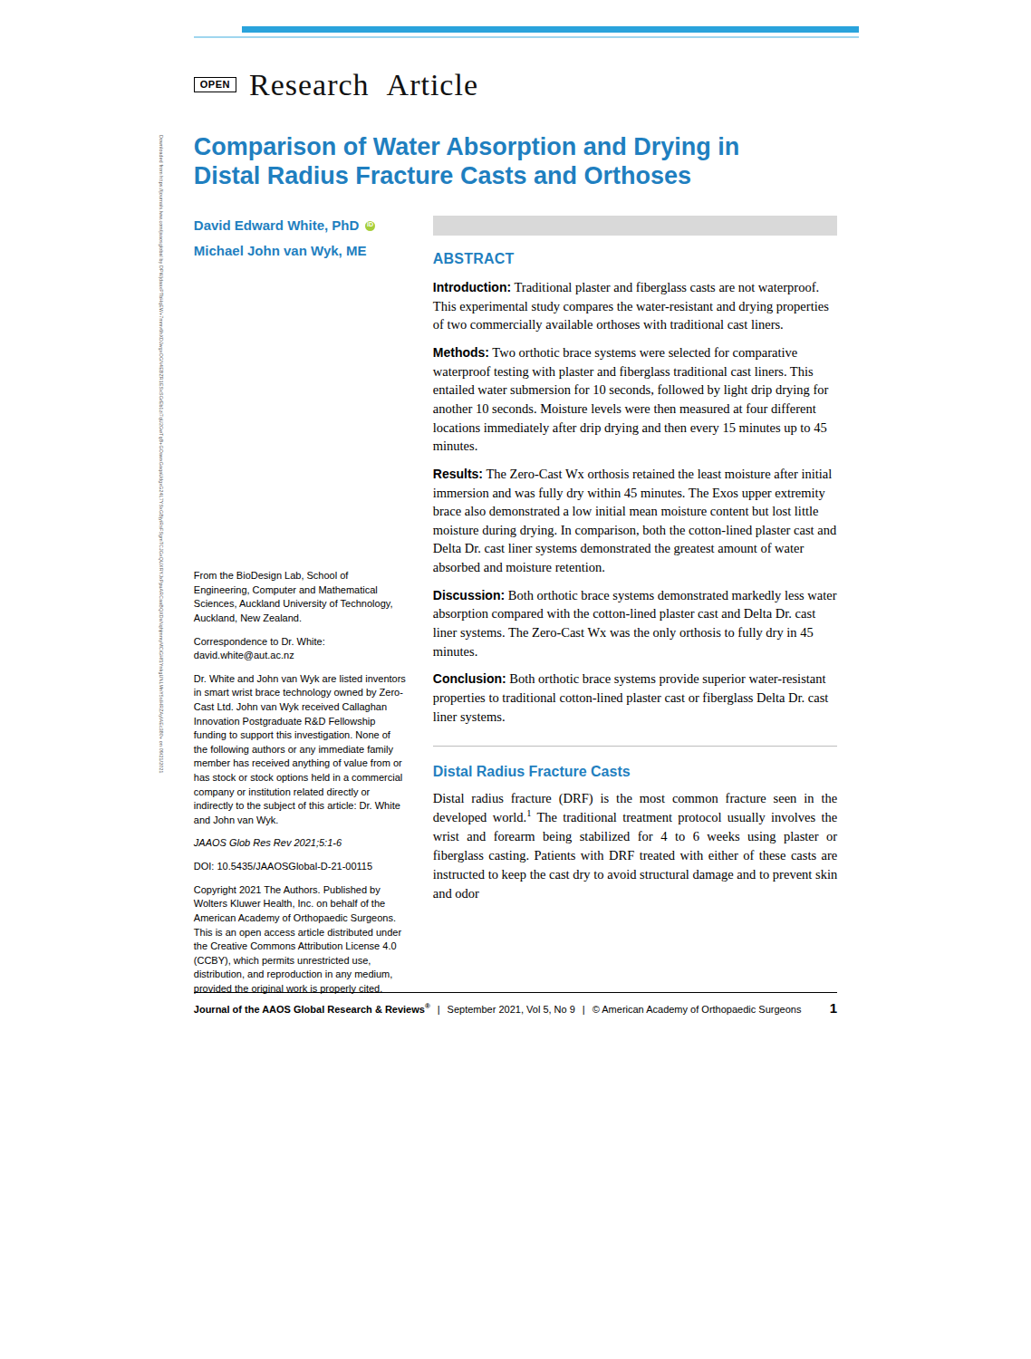Downloaded from https://journals.lww.com/jaaosglobal by DPWjdaaxPTbHqEW+7mmv6hXDJwgxOGN4EBZR1ESxSGrEb1zi7qU2GwTqB+GOawxGaqaUdgxG24L7YSxGBjyiRsFSgmTCJGxQUXRYJxPpuARCaaBQXDaNqhjmmyMCiGHf1YnkgUNLMnY5sIHRZAyIAEc380+ on 09/21/2021
OPEN Research Article
Comparison of Water Absorption and Drying in
Distal Radius Fracture Casts and Orthoses
David Edward White, PhD
Michael John van Wyk, ME
From the BioDesign Lab, School of Engineering, Computer and Mathematical Sciences, Auckland University of Technology, Auckland, New Zealand.
Correspondence to Dr. White:
david.white@aut.ac.nz
Dr. White and John van Wyk are listed inventors in smart wrist brace technology owned by Zero-Cast Ltd. John van Wyk received Callaghan Innovation Postgraduate R&D Fellowship funding to support this investigation. None of the following authors or any immediate family member has received anything of value from or has stock or stock options held in a commercial company or institution related directly or indirectly to the subject of this article: Dr. White and John van Wyk.
JAAOS Glob Res Rev 2021;5:1-6
DOI: 10.5435/JAAOSGlobal-D-21-00115
Copyright 2021 The Authors. Published by Wolters Kluwer Health, Inc. on behalf of the American Academy of Orthopaedic Surgeons. This is an open access article distributed under the Creative Commons Attribution License 4.0 (CCBY), which permits unrestricted use, distribution, and reproduction in any medium, provided the original work is properly cited.
ABSTRACT
Introduction: Traditional plaster and fiberglass casts are not waterproof. This experimental study compares the water-resistant and drying properties of two commercially available orthoses with traditional cast liners.
Methods: Two orthotic brace systems were selected for comparative waterproof testing with plaster and fiberglass traditional cast liners. This entailed water submersion for 10 seconds, followed by light drip drying for another 10 seconds. Moisture levels were then measured at four different locations immediately after drip drying and then every 15 minutes up to 45 minutes.
Results: The Zero-Cast Wx orthosis retained the least moisture after initial immersion and was fully dry within 45 minutes. The Exos upper extremity brace also demonstrated a low initial mean moisture content but lost little moisture during drying. In comparison, both the cotton-lined plaster cast and Delta Dr. cast liner systems demonstrated the greatest amount of water absorbed and moisture retention.
Discussion: Both orthotic brace systems demonstrated markedly less water absorption compared with the cotton-lined plaster cast and Delta Dr. cast liner systems. The Zero-Cast Wx was the only orthosis to fully dry in 45 minutes.
Conclusion: Both orthotic brace systems provide superior water-resistant properties to traditional cotton-lined plaster cast or fiberglass Delta Dr. cast liner systems.
Distal Radius Fracture Casts
Distal radius fracture (DRF) is the most common fracture seen in the developed world.1 The traditional treatment protocol usually involves the wrist and forearm being stabilized for 4 to 6 weeks using plaster or fiberglass casting. Patients with DRF treated with either of these casts are instructed to keep the cast dry to avoid structural damage and to prevent skin and odor
Journal of the AAOS Global Research & Reviews® | September 2021, Vol 5, No 9 | © American Academy of Orthopaedic Surgeons 1